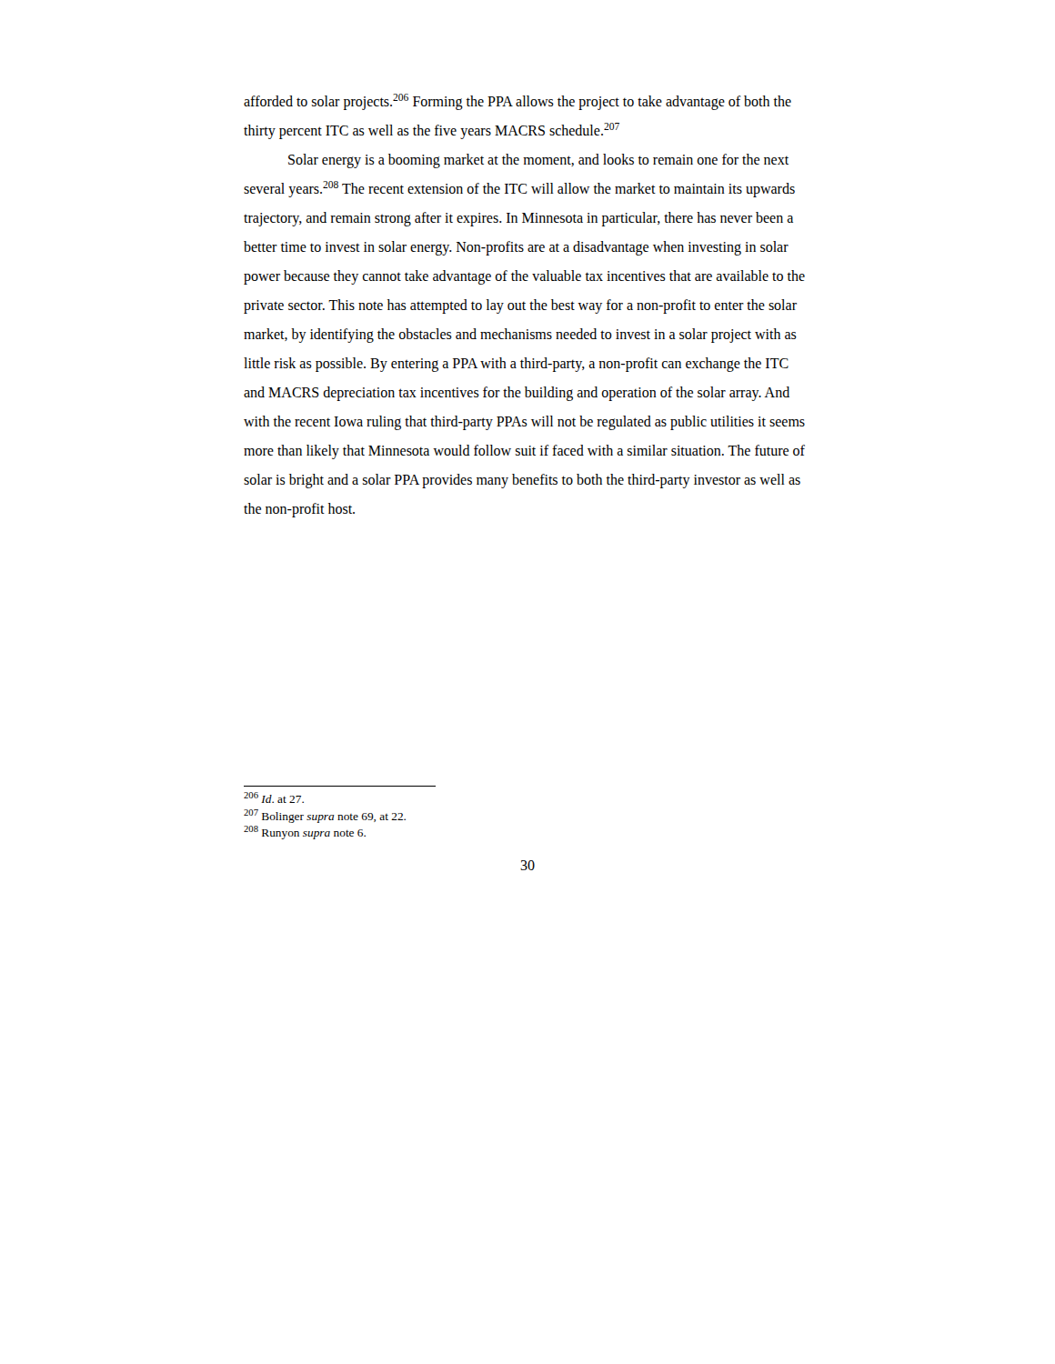afforded to solar projects.206 Forming the PPA allows the project to take advantage of both the thirty percent ITC as well as the five years MACRS schedule.207
Solar energy is a booming market at the moment, and looks to remain one for the next several years.208 The recent extension of the ITC will allow the market to maintain its upwards trajectory, and remain strong after it expires. In Minnesota in particular, there has never been a better time to invest in solar energy. Non-profits are at a disadvantage when investing in solar power because they cannot take advantage of the valuable tax incentives that are available to the private sector. This note has attempted to lay out the best way for a non-profit to enter the solar market, by identifying the obstacles and mechanisms needed to invest in a solar project with as little risk as possible. By entering a PPA with a third-party, a non-profit can exchange the ITC and MACRS depreciation tax incentives for the building and operation of the solar array. And with the recent Iowa ruling that third-party PPAs will not be regulated as public utilities it seems more than likely that Minnesota would follow suit if faced with a similar situation. The future of solar is bright and a solar PPA provides many benefits to both the third-party investor as well as the non-profit host.
206 Id. at 27.
207 Bolinger supra note 69, at 22.
208 Runyon supra note 6.
30